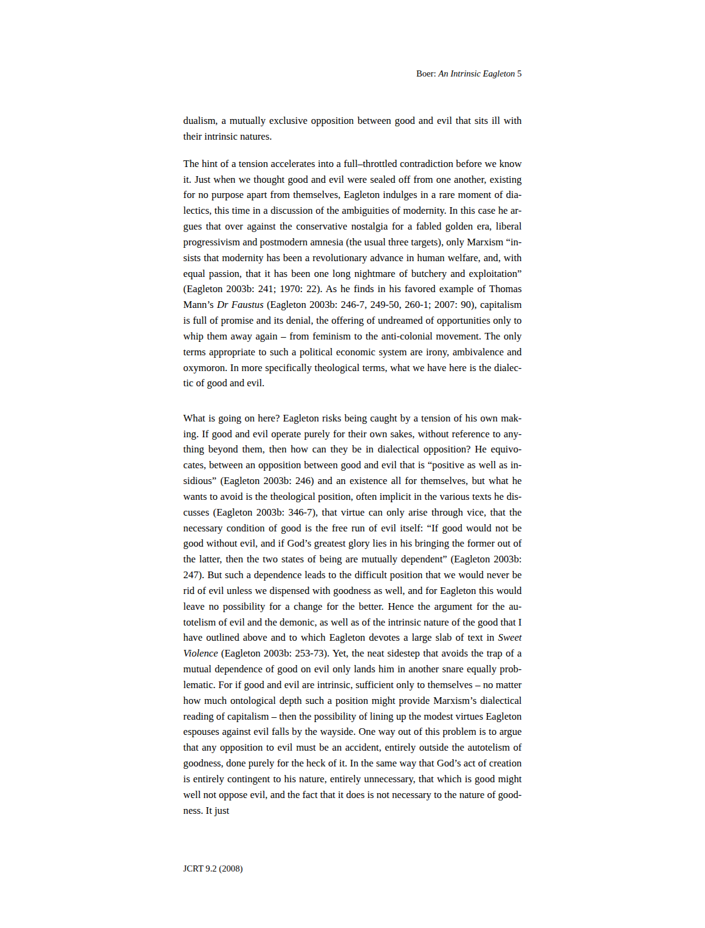Boer: An Intrinsic Eagleton 5
dualism, a mutually exclusive opposition between good and evil that sits ill with their intrinsic natures.
The hint of a tension accelerates into a full–throttled contradiction before we know it. Just when we thought good and evil were sealed off from one another, existing for no purpose apart from themselves, Eagleton indulges in a rare moment of dialectics, this time in a discussion of the ambiguities of modernity. In this case he argues that over against the conservative nostalgia for a fabled golden era, liberal progressivism and postmodern amnesia (the usual three targets), only Marxism “insists that modernity has been a revolutionary advance in human welfare, and, with equal passion, that it has been one long nightmare of butchery and exploitation” (Eagleton 2003b: 241; 1970: 22). As he finds in his favored example of Thomas Mann’s Dr Faustus (Eagleton 2003b: 246-7, 249-50, 260-1; 2007: 90), capitalism is full of promise and its denial, the offering of undreamed of opportunities only to whip them away again – from feminism to the anti-colonial movement. The only terms appropriate to such a political economic system are irony, ambivalence and oxymoron. In more specifically theological terms, what we have here is the dialectic of good and evil.
What is going on here? Eagleton risks being caught by a tension of his own making. If good and evil operate purely for their own sakes, without reference to anything beyond them, then how can they be in dialectical opposition? He equivocates, between an opposition between good and evil that is “positive as well as insidious” (Eagleton 2003b: 246) and an existence all for themselves, but what he wants to avoid is the theological position, often implicit in the various texts he discusses (Eagleton 2003b: 346-7), that virtue can only arise through vice, that the necessary condition of good is the free run of evil itself: “If good would not be good without evil, and if God’s greatest glory lies in his bringing the former out of the latter, then the two states of being are mutually dependent” (Eagleton 2003b: 247). But such a dependence leads to the difficult position that we would never be rid of evil unless we dispensed with goodness as well, and for Eagleton this would leave no possibility for a change for the better. Hence the argument for the autotelism of evil and the demonic, as well as of the intrinsic nature of the good that I have outlined above and to which Eagleton devotes a large slab of text in Sweet Violence (Eagleton 2003b: 253-73). Yet, the neat sidestep that avoids the trap of a mutual dependence of good on evil only lands him in another snare equally problematic. For if good and evil are intrinsic, sufficient only to themselves – no matter how much ontological depth such a position might provide Marxism’s dialectical reading of capitalism – then the possibility of lining up the modest virtues Eagleton espouses against evil falls by the wayside. One way out of this problem is to argue that any opposition to evil must be an accident, entirely outside the autotelism of goodness, done purely for the heck of it. In the same way that God’s act of creation is entirely contingent to his nature, entirely unnecessary, that which is good might well not oppose evil, and the fact that it does is not necessary to the nature of goodness. It just
JCRT 9.2 (2008)